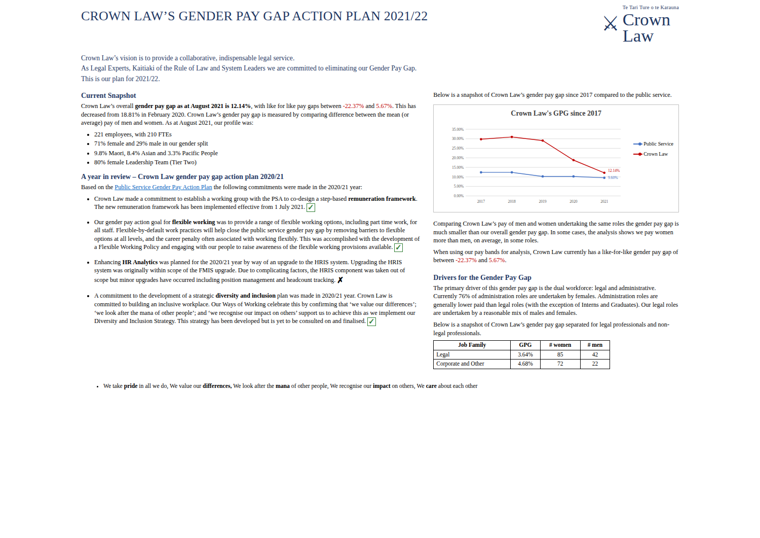⚔
Te Tari Ture o te Karauna
Crown
Law
Crown Law’s Gender Pay Gap Action Plan 2021/22
Crown Law’s vision is to provide a collaborative, indispensable legal service.
As Legal Experts, Kaitiaki of the Rule of Law and System Leaders we are committed to eliminating our Gender Pay Gap.
This is our plan for 2021/22.
Current Snapshot
Crown Law’s overall gender pay gap as at August 2021 is 12.14%, with like for like pay gaps between -22.37% and 5.67%. This has decreased from 18.81% in February 2020. Crown Law’s gender pay gap is measured by comparing difference between the mean (or average) pay of men and women. As at August 2021, our profile was:
221 employees, with 210 FTEs
71% female and 29% male in our gender split
9.8% Maori, 8.4% Asian and 3.3% Pacific People
80% female Leadership Team (Tier Two)
A year in review – Crown Law gender pay gap action plan 2020/21
Based on the Public Service Gender Pay Action Plan the following commitments were made in the 2020/21 year:
Crown Law made a commitment to establish a working group with the PSA to co-design a step-based remuneration framework. The new remuneration framework has been implemented effective from 1 July 2021. ✓
Our gender pay action goal for flexible working was to provide a range of flexible working options, including part time work, for all staff. Flexible-by-default work practices will help close the public service gender pay gap by removing barriers to flexible options at all levels, and the career penalty often associated with working flexibly. This was accomplished with the development of a Flexible Working Policy and engaging with our people to raise awareness of the flexible working provisions available. ✓
Enhancing HR Analytics was planned for the 2020/21 year by way of an upgrade to the HRIS system. Upgrading the HRIS system was originally within scope of the FMIS upgrade. Due to complicating factors, the HRIS component was taken out of scope but minor upgrades have occurred including position management and headcount tracking. ✗
A commitment to the development of a strategic diversity and inclusion plan was made in 2020/21 year. Crown Law is committed to building an inclusive workplace. Our Ways of Working celebrate this by confirming that ‘we value our differences’; ‘we look after the mana of other people’; and ‘we recognise our impact on others’ support us to achieve this as we implement our Diversity and Inclusion Strategy. This strategy has been developed but is yet to be consulted on and finalised. ✓
Below is a snapshot of Crown Law’s gender pay gap since 2017 compared to the public service.
Crown Law's GPG since 2017
35.00% 30.00% 25.00% 20.00% 15.00% 10.00% 5.00% 0.00% 2017 2018 2019 2020 2021 12.14% 9.60%
Public Service
Crown Law
Comparing Crown Law’s pay of men and women undertaking the same roles the gender pay gap is much smaller than our overall gender pay gap. In some cases, the analysis shows we pay women more than men, on average, in some roles.
When using our pay bands for analysis, Crown Law currently has a like-for-like gender pay gap of between -22.37% and 5.67%.
Drivers for the Gender Pay Gap
The primary driver of this gender pay gap is the dual workforce: legal and administrative. Currently 76% of administration roles are undertaken by females. Administration roles are generally lower paid than legal roles (with the exception of Interns and Graduates). Our legal roles are undertaken by a reasonable mix of males and females.
Below is a snapshot of Crown Law’s gender pay gap separated for legal professionals and non-legal professionals.
| Job Family | GPG | # women | # men |
| --- | --- | --- | --- |
| Legal | 3.64% | 85 | 42 |
| Corporate and Other | 4.68% | 72 | 22 |
We take pride in all we do, We value our differences, We look after the mana of other people, We recognise our impact on others, We care about each other